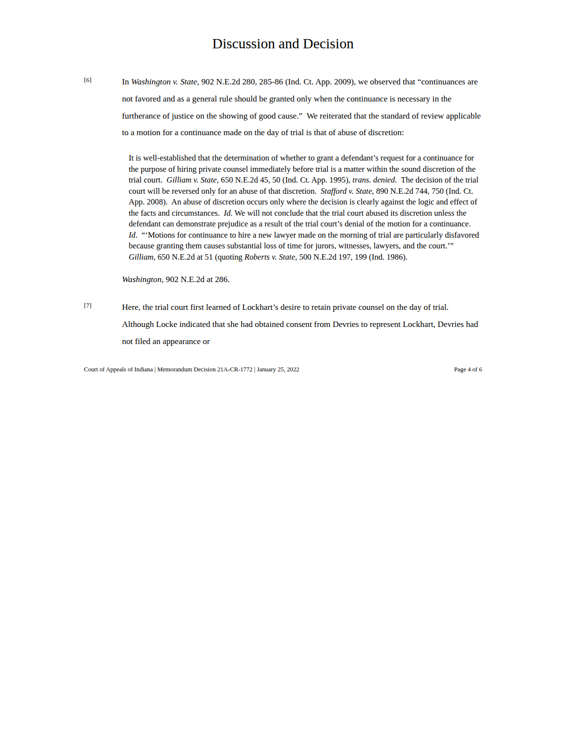Discussion and Decision
[6] In Washington v. State, 902 N.E.2d 280, 285-86 (Ind. Ct. App. 2009), we observed that “continuances are not favored and as a general rule should be granted only when the continuance is necessary in the furtherance of justice on the showing of good cause.” We reiterated that the standard of review applicable to a motion for a continuance made on the day of trial is that of abuse of discretion:
It is well-established that the determination of whether to grant a defendant’s request for a continuance for the purpose of hiring private counsel immediately before trial is a matter within the sound discretion of the trial court. Gilliam v. State, 650 N.E.2d 45, 50 (Ind. Ct. App. 1995), trans. denied. The decision of the trial court will be reversed only for an abuse of that discretion. Stafford v. State, 890 N.E.2d 744, 750 (Ind. Ct. App. 2008). An abuse of discretion occurs only where the decision is clearly against the logic and effect of the facts and circumstances. Id. We will not conclude that the trial court abused its discretion unless the defendant can demonstrate prejudice as a result of the trial court’s denial of the motion for a continuance. Id. “‘Motions for continuance to hire a new lawyer made on the morning of trial are particularly disfavored because granting them causes substantial loss of time for jurors, witnesses, lawyers, and the court.’” Gilliam, 650 N.E.2d at 51 (quoting Roberts v. State, 500 N.E.2d 197, 199 (Ind. 1986).
Washington, 902 N.E.2d at 286.
[7] Here, the trial court first learned of Lockhart’s desire to retain private counsel on the day of trial. Although Locke indicated that she had obtained consent from Devries to represent Lockhart, Devries had not filed an appearance or
Court of Appeals of Indiana | Memorandum Decision 21A-CR-1772 | January 25, 2022 Page 4 of 6